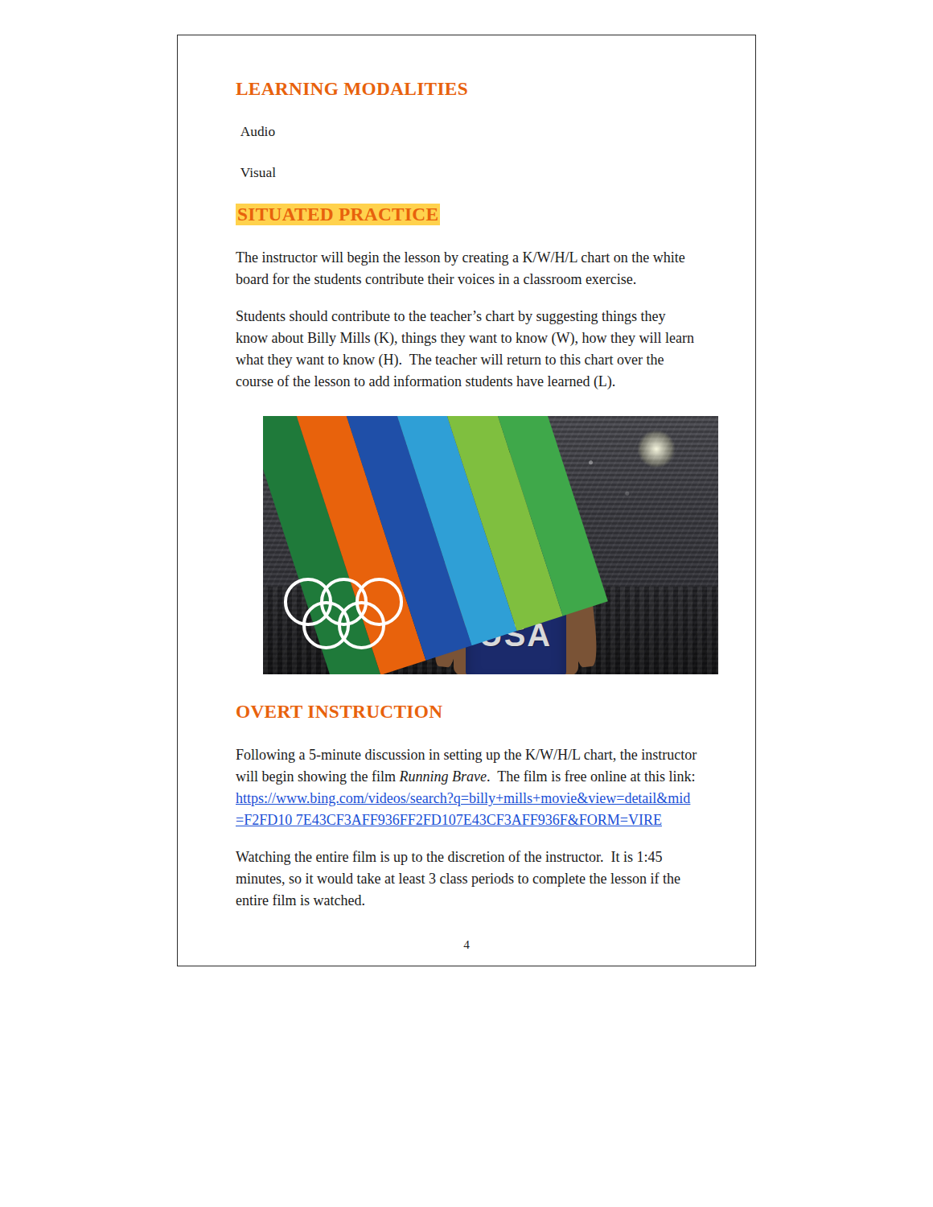LEARNING MODALITIES
Audio
Visual
SITUATED PRACTICE
The instructor will begin the lesson by creating a K/W/H/L chart on the white board for the students contribute their voices in a classroom exercise.
Students should contribute to the teacher’s chart by suggesting things they know about Billy Mills (K), things they want to know (W), how they will learn what they want to know (H). The teacher will return to this chart over the course of the lesson to add information students have learned (L).
USA
OVERT INSTRUCTION
Following a 5-minute discussion in setting up the K/W/H/L chart, the instructor will begin showing the film Running Brave. The film is free online at this link: https://www.bing.com/videos/search?q=billy+mills+movie&view=detail&mid=F2FD10 7E43CF3AFF936FF2FD107E43CF3AFF936F&FORM=VIRE
Watching the entire film is up to the discretion of the instructor. It is 1:45 minutes, so it would take at least 3 class periods to complete the lesson if the entire film is watched.
4